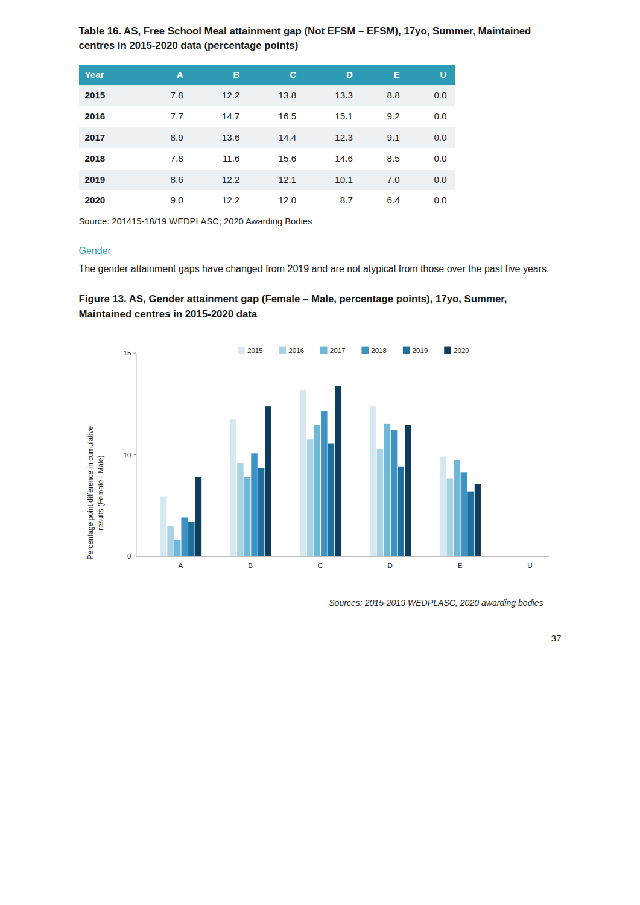Table 16. AS, Free School Meal attainment gap (Not EFSM – EFSM), 17yo, Summer, Maintained centres in 2015-2020 data (percentage points)
| Year | A | B | C | D | E | U |
| --- | --- | --- | --- | --- | --- | --- |
| 2015 | 7.8 | 12.2 | 13.8 | 13.3 | 8.8 | 0.0 |
| 2016 | 7.7 | 14.7 | 16.5 | 15.1 | 9.2 | 0.0 |
| 2017 | 8.9 | 13.6 | 14.4 | 12.3 | 9.1 | 0.0 |
| 2018 | 7.8 | 11.6 | 15.6 | 14.6 | 8.5 | 0.0 |
| 2019 | 8.6 | 12.2 | 12.1 | 10.1 | 7.0 | 0.0 |
| 2020 | 9.0 | 12.2 | 12.0 | 8.7 | 6.4 | 0.0 |
Source: 201415-18/19 WEDPLASC; 2020 Awarding Bodies
Gender
The gender attainment gaps have changed from 2019 and are not atypical from those over the past five years.
Figure 13. AS, Gender attainment gap (Female – Male, percentage points), 17yo, Summer, Maintained centres in 2015-2020 data
Percentage point difference in cumulative results (Female - Male) 15 10 0 2015 2016 2017 2018 2019 2020 A B C D E U
Sources: 2015-2019 WEDPLASC, 2020 awarding bodies
37